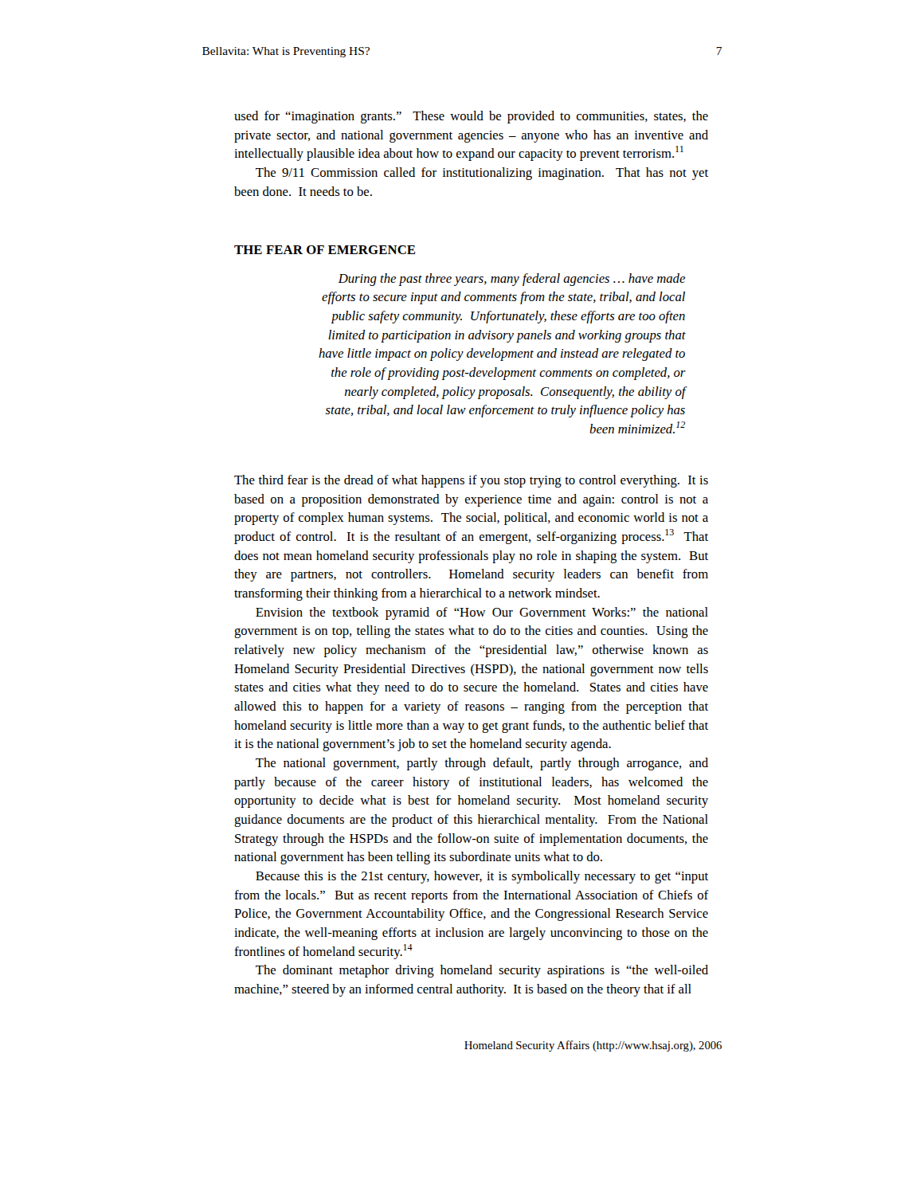Bellavita: What is Preventing HS? 7
used for “imagination grants.” These would be provided to communities, states, the private sector, and national government agencies – anyone who has an inventive and intellectually plausible idea about how to expand our capacity to prevent terrorism.11
The 9/11 Commission called for institutionalizing imagination. That has not yet been done. It needs to be.
THE FEAR OF EMERGENCE
During the past three years, many federal agencies … have made efforts to secure input and comments from the state, tribal, and local public safety community. Unfortunately, these efforts are too often limited to participation in advisory panels and working groups that have little impact on policy development and instead are relegated to the role of providing post-development comments on completed, or nearly completed, policy proposals. Consequently, the ability of state, tribal, and local law enforcement to truly influence policy has been minimized.12
The third fear is the dread of what happens if you stop trying to control everything. It is based on a proposition demonstrated by experience time and again: control is not a property of complex human systems. The social, political, and economic world is not a product of control. It is the resultant of an emergent, self-organizing process.13 That does not mean homeland security professionals play no role in shaping the system. But they are partners, not controllers. Homeland security leaders can benefit from transforming their thinking from a hierarchical to a network mindset.
Envision the textbook pyramid of “How Our Government Works:” the national government is on top, telling the states what to do to the cities and counties. Using the relatively new policy mechanism of the “presidential law,” otherwise known as Homeland Security Presidential Directives (HSPD), the national government now tells states and cities what they need to do to secure the homeland. States and cities have allowed this to happen for a variety of reasons – ranging from the perception that homeland security is little more than a way to get grant funds, to the authentic belief that it is the national government’s job to set the homeland security agenda.
The national government, partly through default, partly through arrogance, and partly because of the career history of institutional leaders, has welcomed the opportunity to decide what is best for homeland security. Most homeland security guidance documents are the product of this hierarchical mentality. From the National Strategy through the HSPDs and the follow-on suite of implementation documents, the national government has been telling its subordinate units what to do.
Because this is the 21st century, however, it is symbolically necessary to get “input from the locals.” But as recent reports from the International Association of Chiefs of Police, the Government Accountability Office, and the Congressional Research Service indicate, the well-meaning efforts at inclusion are largely unconvincing to those on the frontlines of homeland security.14
The dominant metaphor driving homeland security aspirations is “the well-oiled machine,” steered by an informed central authority. It is based on the theory that if all
Homeland Security Affairs (http://www.hsaj.org), 2006